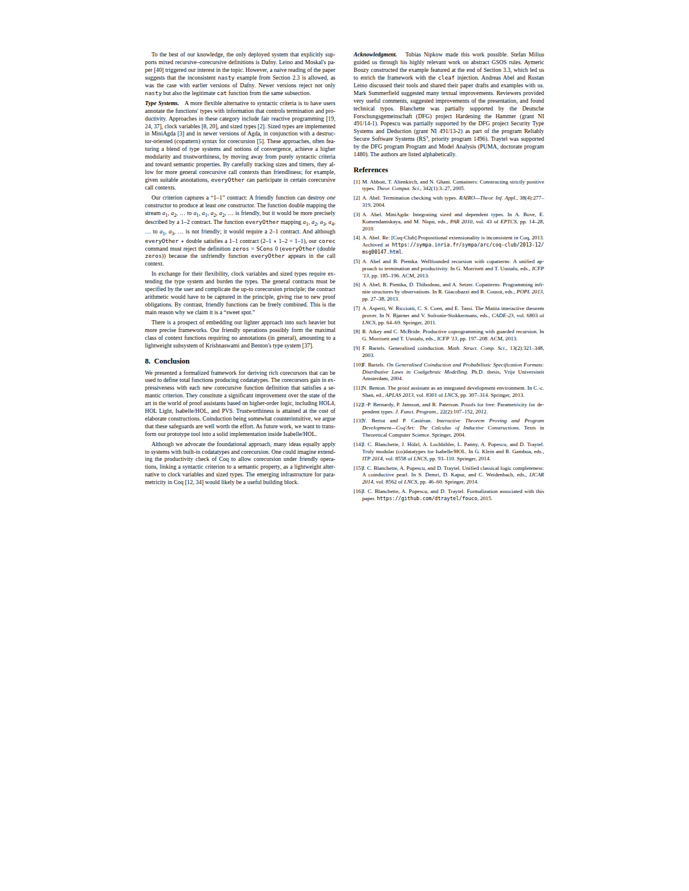To the best of our knowledge, the only deployed system that explicitly supports mixed recursive–corecursive definitions is Dafny. Leino and Moskal's paper [40] triggered our interest in the topic. However, a naive reading of the paper suggests that the inconsistent nasty example from Section 2.3 is allowed, as was the case with earlier versions of Dafny. Newer versions reject not only nasty but also the legitimate cat function from the same subsection.
Type Systems. A more flexible alternative to syntactic criteria is to have users annotate the functions' types with information that controls termination and productivity. Approaches in these category include fair reactive programming [19, 24, 37], clock variables [8, 20], and sized types [2]. Sized types are implemented in MiniAgda [3] and in newer versions of Agda, in conjunction with a destructor-oriented (copattern) syntax for corecursion [5]. These approaches, often featuring a blend of type systems and notions of convergence, achieve a higher modularity and trustworthiness, by moving away from purely syntactic criteria and toward semantic properties. By carefully tracking sizes and timers, they allow for more general corecursive call contexts than friendliness; for example, given suitable annotations, everyOther can participate in certain corecursive call contexts.
Our criterion captures a “1–1” contract: A friendly function can destroy one constructor to produce at least one constructor. The function double mapping the stream a1, a2, … to a1, a1, a2, a2, … is friendly, but it would be more precisely described by a 1–2 contract. The function everyOther mapping a1, a2, a3, a4, … to a1, a3, … is not friendly; it would require a 2–1 contract. And although everyOther ∘ double satisfies a 1–1 contract (2–1 ∘ 1–2 = 1–1), our corec command must reject the definition zeros = SCons 0 (everyOther (double zeros)) because the unfriendly function everyOther appears in the call context.
In exchange for their flexibility, clock variables and sized types require extending the type system and burden the types. The general contracts must be specified by the user and complicate the up-to corecursion principle; the contract arithmetic would have to be captured in the principle, giving rise to new proof obligations. By contrast, friendly functions can be freely combined. This is the main reason why we claim it is a “sweet spot.”
There is a prospect of embedding our lighter approach into such heavier but more precise frameworks. Our friendly operations possibly form the maximal class of context functions requiring no annotations (in general), amounting to a lightweight subsystem of Krishnaswami and Benton's type system [37].
8. Conclusion
We presented a formalized framework for deriving rich corecursors that can be used to define total functions producing codatatypes. The corecursors gain in expressiveness with each new corecursive function definition that satisfies a semantic criterion. They constitute a significant improvement over the state of the art in the world of proof assistants based on higher-order logic, including HOL4, HOL Light, Isabelle/HOL, and PVS. Trustworthiness is attained at the cost of elaborate constructions. Coinduction being somewhat counterintuitive, we argue that these safeguards are well worth the effort. As future work, we want to transform our prototype tool into a solid implementation inside Isabelle/HOL.
Although we advocate the foundational approach, many ideas equally apply to systems with built-in codatatypes and corecursion. One could imagine extending the productivity check of Coq to allow corecursion under friendly operations, linking a syntactic criterion to a semantic property, as a lightweight alternative to clock variables and sized types. The emerging infrastructure for parametricity in Coq [12, 34] would likely be a useful building block.
Acknowledgment. Tobias Nipkow made this work possible. Stefan Milius guided us through his highly relevant work on abstract GSOS rules. Aymeric Bouzy constructed the example featured at the end of Section 3.3, which led us to enrich the framework with the cleaf injection. Andreas Abel and Rustan Leino discussed their tools and shared their paper drafts and examples with us. Mark Summerfield suggested many textual improvements. Reviewers provided very useful comments, suggested improvements of the presentation, and found technical typos. Blanchette was partially supported by the Deutsche Forschungsgemeinschaft (DFG) project Hardening the Hammer (grant NI 491/14-1). Popescu was partially supported by the DFG project Security Type Systems and Deduction (grant NI 491/13-2) as part of the program Reliably Secure Software Systems (RS3, priority program 1496). Traytel was supported by the DFG program Program and Model Analysis (PUMA, doctorate program 1480). The authors are listed alphabetically.
References
[1] M. Abbott, T. Altenkirch, and N. Ghani. Containers: Constructing strictly positive types. Theor. Comput. Sci., 342(1):3–27, 2005.
[2] A. Abel. Termination checking with types. RAIRO—Theor. Inf. Appl., 38(4):277–319, 2004.
[3] A. Abel. MiniAgda: Integrating sized and dependent types. In A. Bove, E. Komendantskaya, and M. Niqui, eds., PAR 2010, vol. 43 of EPTCS, pp. 14–28, 2010.
[4] A. Abel. Re: [Coq-Club] Propositional extensionality is inconsistent in Coq, 2013. Archived at https://sympa.inria.fr/sympa/arc/coq-club/2013-12/msg00147.html.
[5] A. Abel and B. Pientka. Wellfounded recursion with copatterns: A unified approach to termination and productivity. In G. Morrisett and T. Uustalu, eds., ICFP '13, pp. 185–196. ACM, 2013.
[6] A. Abel, B. Pientka, D. Thibodeau, and A. Setzer. Copatterns: Programming infinite structures by observations. In R. Giacobazzi and R. Cousot, eds., POPL 2013, pp. 27–38, 2013.
[7] A. Asperti, W. Ricciotti, C. S. Coen, and E. Tassi. The Matita interactive theorem prover. In N. Bjørner and V. Sofronie-Stokkermans, eds., CADE-23, vol. 6803 of LNCS, pp. 64–69. Springer, 2011.
[8] R. Atkey and C. McBride. Productive coprogramming with guarded recursion. In G. Morrisett and T. Uustalu, eds., ICFP '13, pp. 197–208. ACM, 2013.
[9] F. Bartels. Generalised coinduction. Math. Struct. Comp. Sci., 13(2):321–348, 2003.
[10] F. Bartels. On Generalised Coinduction and Probabilistic Specification Formats: Distributive Laws in Coalgebraic Modelling. Ph.D. thesis, Vrije Universiteit Amsterdam, 2004.
[11] N. Benton. The proof assistant as an integrated development environment. In C.-c. Shan, ed., APLAS 2013, vol. 8301 of LNCS, pp. 307–314. Springer, 2013.
[12] J.-P. Bernardy, P. Jansson, and R. Paterson. Proofs for free: Parametricity for dependent types. J. Funct. Program., 22(2):107–152, 2012.
[13] Y. Bertot and P. Castéran. Interactive Theorem Proving and Program Development—Coq'Art: The Calculus of Inductive Constructions. Texts in Theoretical Computer Science. Springer, 2004.
[14] J. C. Blanchette, J. Hölzl, A. Lochbihler, L. Panny, A. Popescu, and D. Traytel. Truly modular (co)datatypes for Isabelle/HOL. In G. Klein and R. Gamboa, eds., ITP 2014, vol. 8558 of LNCS, pp. 93–110. Springer, 2014.
[15] J. C. Blanchette, A. Popescu, and D. Traytel. Unified classical logic completeness: A coinductive pearl. In S. Demri, D. Kapur, and C. Weidenbach, eds., IJCAR 2014, vol. 8562 of LNCS, pp. 46–60. Springer, 2014.
[16] J. C. Blanchette, A. Popescu, and D. Traytel. Formalization associated with this paper. https://github.com/dtraytel/fouco, 2015.